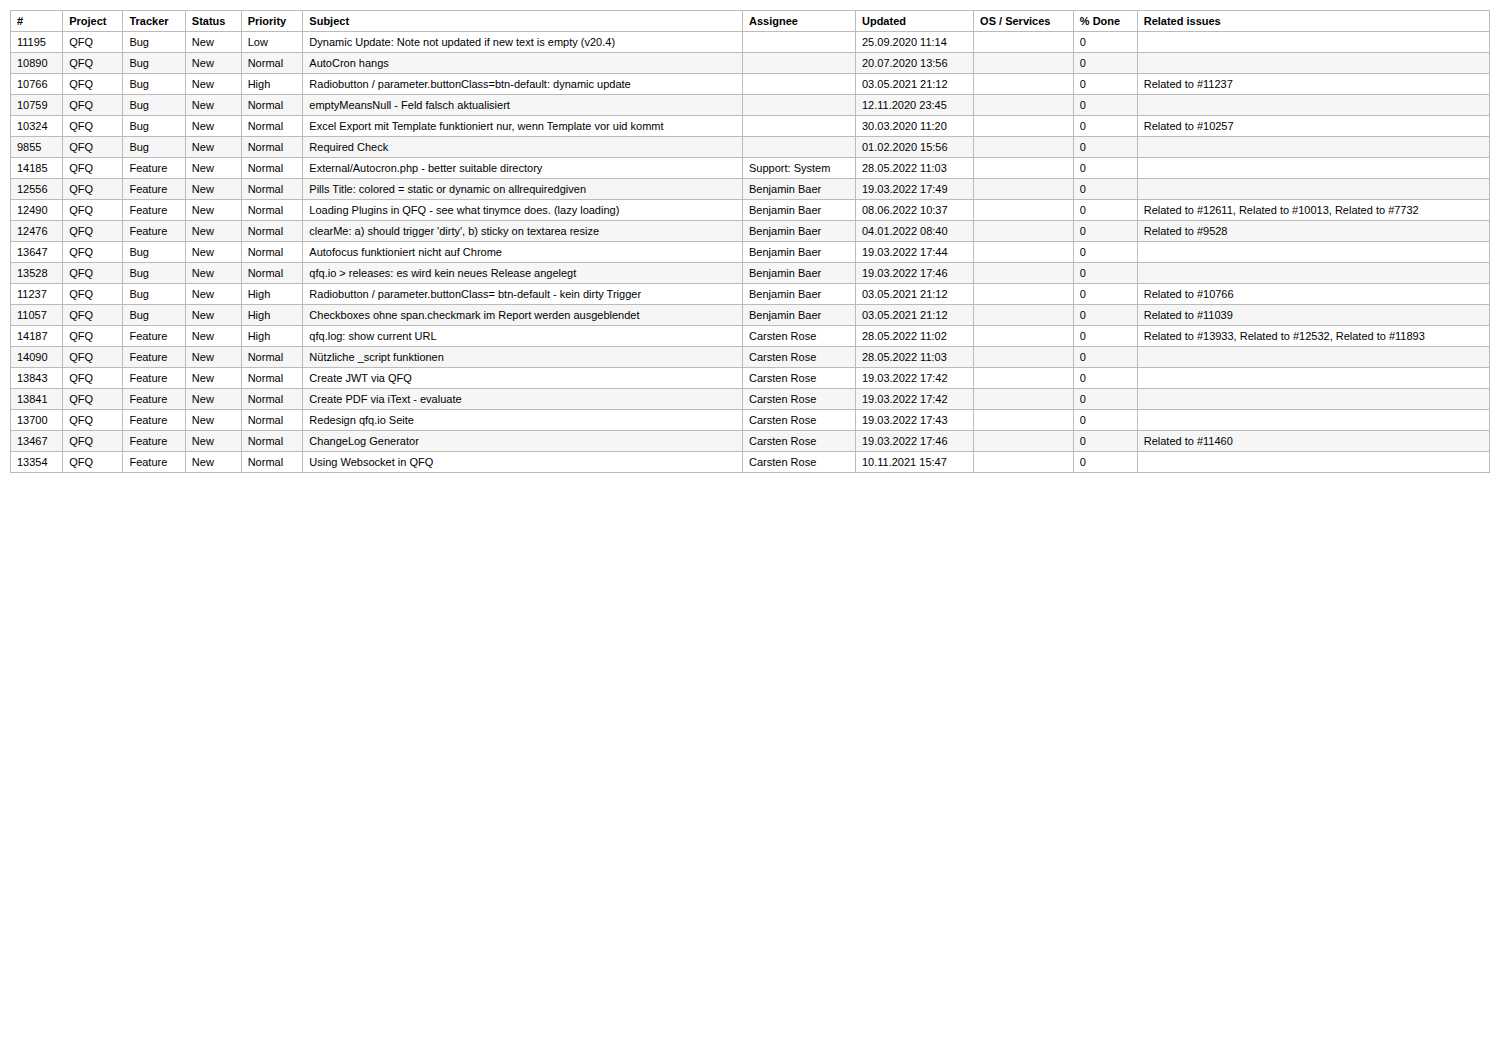| # | Project | Tracker | Status | Priority | Subject | Assignee | Updated | OS / Services | % Done | Related issues |
| --- | --- | --- | --- | --- | --- | --- | --- | --- | --- | --- |
| 11195 | QFQ | Bug | New | Low | Dynamic Update: Note not updated if new text is empty (v20.4) | | 25.09.2020 11:14 | | 0 | |
| 10890 | QFQ | Bug | New | Normal | AutoCron hangs | | 20.07.2020 13:56 | | 0 | |
| 10766 | QFQ | Bug | New | High | Radiobutton / parameter.buttonClass=btn-default: dynamic update | | 03.05.2021 21:12 | | 0 | Related to #11237 |
| 10759 | QFQ | Bug | New | Normal | emptyMeansNull - Feld falsch aktualisiert | | 12.11.2020 23:45 | | 0 | |
| 10324 | QFQ | Bug | New | Normal | Excel Export mit Template funktioniert nur, wenn Template vor uid kommt | | 30.03.2020 11:20 | | 0 | Related to #10257 |
| 9855 | QFQ | Bug | New | Normal | Required Check | | 01.02.2020 15:56 | | 0 | |
| 14185 | QFQ | Feature | New | Normal | External/Autocron.php - better suitable directory | Support: System | 28.05.2022 11:03 | | 0 | |
| 12556 | QFQ | Feature | New | Normal | Pills Title: colored = static or dynamic on allrequiredgiven | Benjamin Baer | 19.03.2022 17:49 | | 0 | |
| 12490 | QFQ | Feature | New | Normal | Loading Plugins in QFQ - see what tinymce does. (lazy loading) | Benjamin Baer | 08.06.2022 10:37 | | 0 | Related to #12611, Related to #10013, Related to #7732 |
| 12476 | QFQ | Feature | New | Normal | clearMe: a) should trigger 'dirty', b) sticky on textarea resize | Benjamin Baer | 04.01.2022 08:40 | | 0 | Related to #9528 |
| 13647 | QFQ | Bug | New | Normal | Autofocus funktioniert nicht auf Chrome | Benjamin Baer | 19.03.2022 17:44 | | 0 | |
| 13528 | QFQ | Bug | New | Normal | qfq.io > releases: es wird kein neues Release angelegt | Benjamin Baer | 19.03.2022 17:46 | | 0 | |
| 11237 | QFQ | Bug | New | High | Radiobutton / parameter.buttonClass= btn-default - kein dirty Trigger | Benjamin Baer | 03.05.2021 21:12 | | 0 | Related to #10766 |
| 11057 | QFQ | Bug | New | High | Checkboxes ohne span.checkmark im Report werden ausgeblendet | Benjamin Baer | 03.05.2021 21:12 | | 0 | Related to #11039 |
| 14187 | QFQ | Feature | New | High | qfq.log: show current URL | Carsten Rose | 28.05.2022 11:02 | | 0 | Related to #13933, Related to #12532, Related to #11893 |
| 14090 | QFQ | Feature | New | Normal | Nützliche _script funktionen | Carsten Rose | 28.05.2022 11:03 | | 0 | |
| 13843 | QFQ | Feature | New | Normal | Create JWT via QFQ | Carsten Rose | 19.03.2022 17:42 | | 0 | |
| 13841 | QFQ | Feature | New | Normal | Create PDF via iText - evaluate | Carsten Rose | 19.03.2022 17:42 | | 0 | |
| 13700 | QFQ | Feature | New | Normal | Redesign qfq.io Seite | Carsten Rose | 19.03.2022 17:43 | | 0 | |
| 13467 | QFQ | Feature | New | Normal | ChangeLog Generator | Carsten Rose | 19.03.2022 17:46 | | 0 | Related to #11460 |
| 13354 | QFQ | Feature | New | Normal | Using Websocket in QFQ | Carsten Rose | 10.11.2021 15:47 | | 0 | |